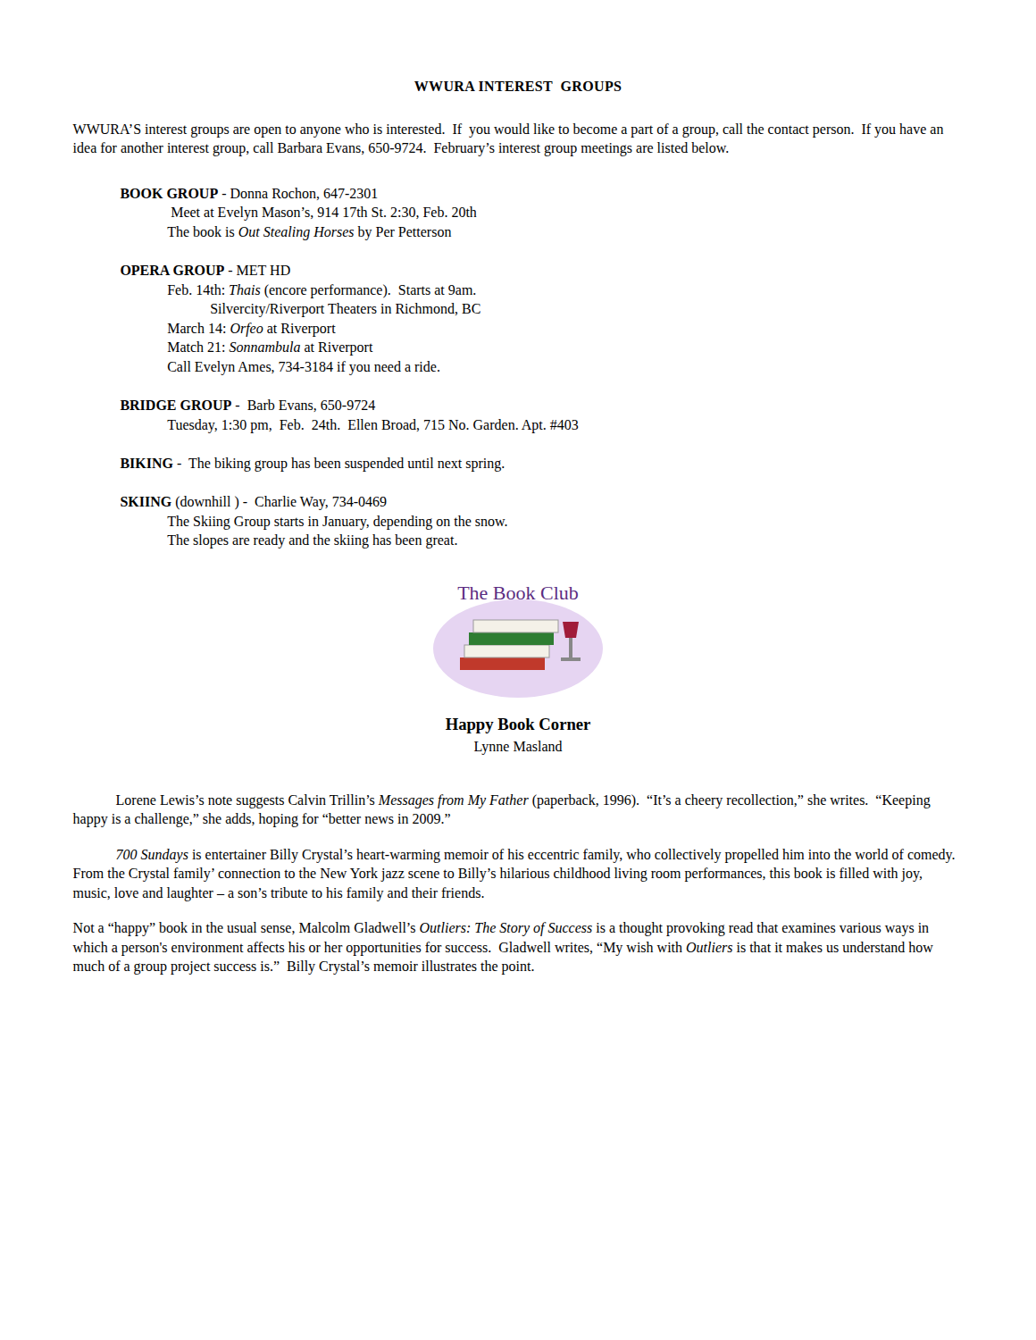WWURA INTEREST GROUPS
WWURA’S interest groups are open to anyone who is interested. If you would like to become a part of a group, call the contact person. If you have an idea for another interest group, call Barbara Evans, 650-9724. February’s interest group meetings are listed below.
BOOK GROUP - Donna Rochon, 647-2301 Meet at Evelyn Mason’s, 914 17th St. 2:30, Feb. 20th The book is Out Stealing Horses by Per Petterson
OPERA GROUP - MET HD Feb. 14th: Thais (encore performance). Starts at 9am. Silvercity/Riverport Theaters in Richmond, BC March 14: Orfeo at Riverport Match 21: Sonnambula at Riverport Call Evelyn Ames, 734-3184 if you need a ride.
BRIDGE GROUP - Barb Evans, 650-9724 Tuesday, 1:30 pm, Feb. 24th. Ellen Broad, 715 No. Garden. Apt. #403
BIKING - The biking group has been suspended until next spring.
SKIING (downhill ) - Charlie Way, 734-0469 The Skiing Group starts in January, depending on the snow. The slopes are ready and the skiing has been great.
Happy Book Corner
Lynne Masland
Lorene Lewis’s note suggests Calvin Trillin’s Messages from My Father (paperback, 1996). “It’s a cheery recollection,” she writes. “Keeping happy is a challenge,” she adds, hoping for “better news in 2009.”
700 Sundays is entertainer Billy Crystal’s heart-warming memoir of his eccentric family, who collectively propelled him into the world of comedy. From the Crystal family’ connection to the New York jazz scene to Billy’s hilarious childhood living room performances, this book is filled with joy, music, love and laughter – a son’s tribute to his family and their friends.
Not a “happy” book in the usual sense, Malcolm Gladwell’s Outliers: The Story of Success is a thought provoking read that examines various ways in which a person's environment affects his or her opportunities for success. Gladwell writes, “My wish with Outliers is that it makes us understand how much of a group project success is.” Billy Crystal’s memoir illustrates the point.